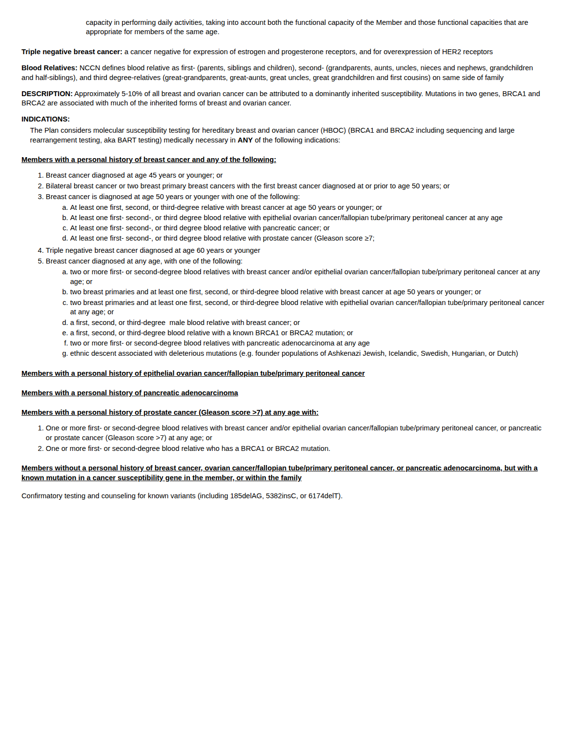capacity in performing daily activities, taking into account both the functional capacity of the Member and those functional capacities that are appropriate for members of the same age.
Triple negative breast cancer: a cancer negative for expression of estrogen and progesterone receptors, and for overexpression of HER2 receptors
Blood Relatives: NCCN defines blood relative as first- (parents, siblings and children), second- (grandparents, aunts, uncles, nieces and nephews, grandchildren and half-siblings), and third degree-relatives (great-grandparents, great-aunts, great uncles, great grandchildren and first cousins) on same side of family
DESCRIPTION: Approximately 5-10% of all breast and ovarian cancer can be attributed to a dominantly inherited susceptibility. Mutations in two genes, BRCA1 and BRCA2 are associated with much of the inherited forms of breast and ovarian cancer.
INDICATIONS:
The Plan considers molecular susceptibility testing for hereditary breast and ovarian cancer (HBOC) (BRCA1 and BRCA2 including sequencing and large rearrangement testing, aka BART testing) medically necessary in ANY of the following indications:
Members with a personal history of breast cancer and any of the following:
Breast cancer diagnosed at age 45 years or younger; or
Bilateral breast cancer or two breast primary breast cancers with the first breast cancer diagnosed at or prior to age 50 years; or
Breast cancer is diagnosed at age 50 years or younger with one of the following:
At least one first, second, or third-degree relative with breast cancer at age 50 years or younger; or
At least one first- second-, or third degree blood relative with epithelial ovarian cancer/fallopian tube/primary peritoneal cancer at any age
At least one first- second-, or third degree blood relative with pancreatic cancer; or
At least one first- second-, or third degree blood relative with prostate cancer (Gleason score ≥7;
Triple negative breast cancer diagnosed at age 60 years or younger
Breast cancer diagnosed at any age, with one of the following:
two or more first- or second-degree blood relatives with breast cancer and/or epithelial ovarian cancer/fallopian tube/primary peritoneal cancer at any age; or
two breast primaries and at least one first, second, or third-degree blood relative with breast cancer at age 50 years or younger; or
two breast primaries and at least one first, second, or third-degree blood relative with epithelial ovarian cancer/fallopian tube/primary peritoneal cancer at any age; or
a first, second, or third-degree male blood relative with breast cancer; or
a first, second, or third-degree blood relative with a known BRCA1 or BRCA2 mutation; or
two or more first- or second-degree blood relatives with pancreatic adenocarcinoma at any age
ethnic descent associated with deleterious mutations (e.g. founder populations of Ashkenazi Jewish, Icelandic, Swedish, Hungarian, or Dutch)
Members with a personal history of epithelial ovarian cancer/fallopian tube/primary peritoneal cancer
Members with a personal history of pancreatic adenocarcinoma
Members with a personal history of prostate cancer (Gleason score >7) at any age with:
One or more first- or second-degree blood relatives with breast cancer and/or epithelial ovarian cancer/fallopian tube/primary peritoneal cancer, or pancreatic or prostate cancer (Gleason score >7) at any age; or
One or more first- or second-degree blood relative who has a BRCA1 or BRCA2 mutation.
Members without a personal history of breast cancer, ovarian cancer/fallopian tube/primary peritoneal cancer, or pancreatic adenocarcinoma, but with a known mutation in a cancer susceptibility gene in the member, or within the family
Confirmatory testing and counseling for known variants (including 185delAG, 5382insC, or 6174delT).